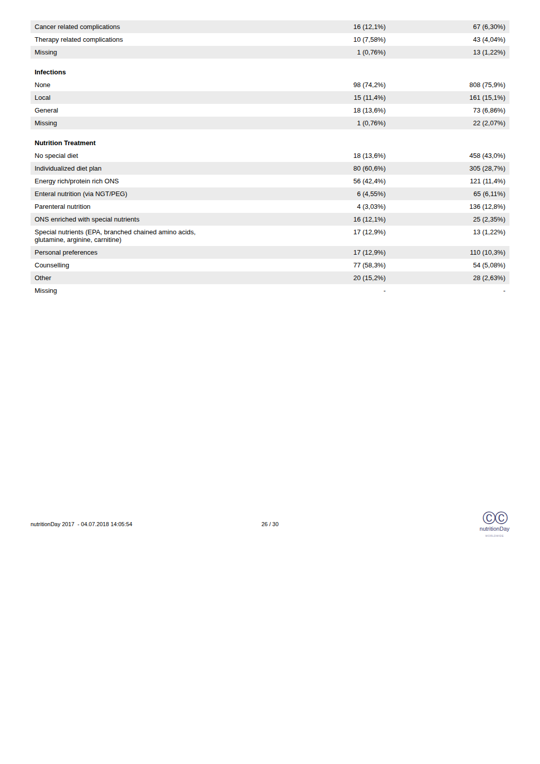| Cancer related complications | 16 (12,1%) | 67 (6,30%) |
| Therapy related complications | 10 (7,58%) | 43 (4,04%) |
| Missing | 1 (0,76%) | 13 (1,22%) |
| Infections | | |
| None | 98 (74,2%) | 808 (75,9%) |
| Local | 15 (11,4%) | 161 (15,1%) |
| General | 18 (13,6%) | 73 (6,86%) |
| Missing | 1 (0,76%) | 22 (2,07%) |
| Nutrition Treatment | | |
| No special diet | 18 (13,6%) | 458 (43,0%) |
| Individualized diet plan | 80 (60,6%) | 305 (28,7%) |
| Energy rich/protein rich ONS | 56 (42,4%) | 121 (11,4%) |
| Enteral nutrition (via NGT/PEG) | 6 (4,55%) | 65 (6,11%) |
| Parenteral nutrition | 4 (3,03%) | 136 (12,8%) |
| ONS enriched with special nutrients | 16 (12,1%) | 25 (2,35%) |
| Special nutrients (EPA, branched chained amino acids, glutamine, arginine, carnitine) | 17 (12,9%) | 13 (1,22%) |
| Personal preferences | 17 (12,9%) | 110 (10,3%) |
| Counselling | 77 (58,3%) | 54 (5,08%) |
| Other | 20 (15,2%) | 28 (2,63%) |
| Missing | - | - |
nutritionDay 2017 - 04.07.2018 14:05:54
26 / 30
ⒸⒸ
nutritionDay
WORLDWIDE